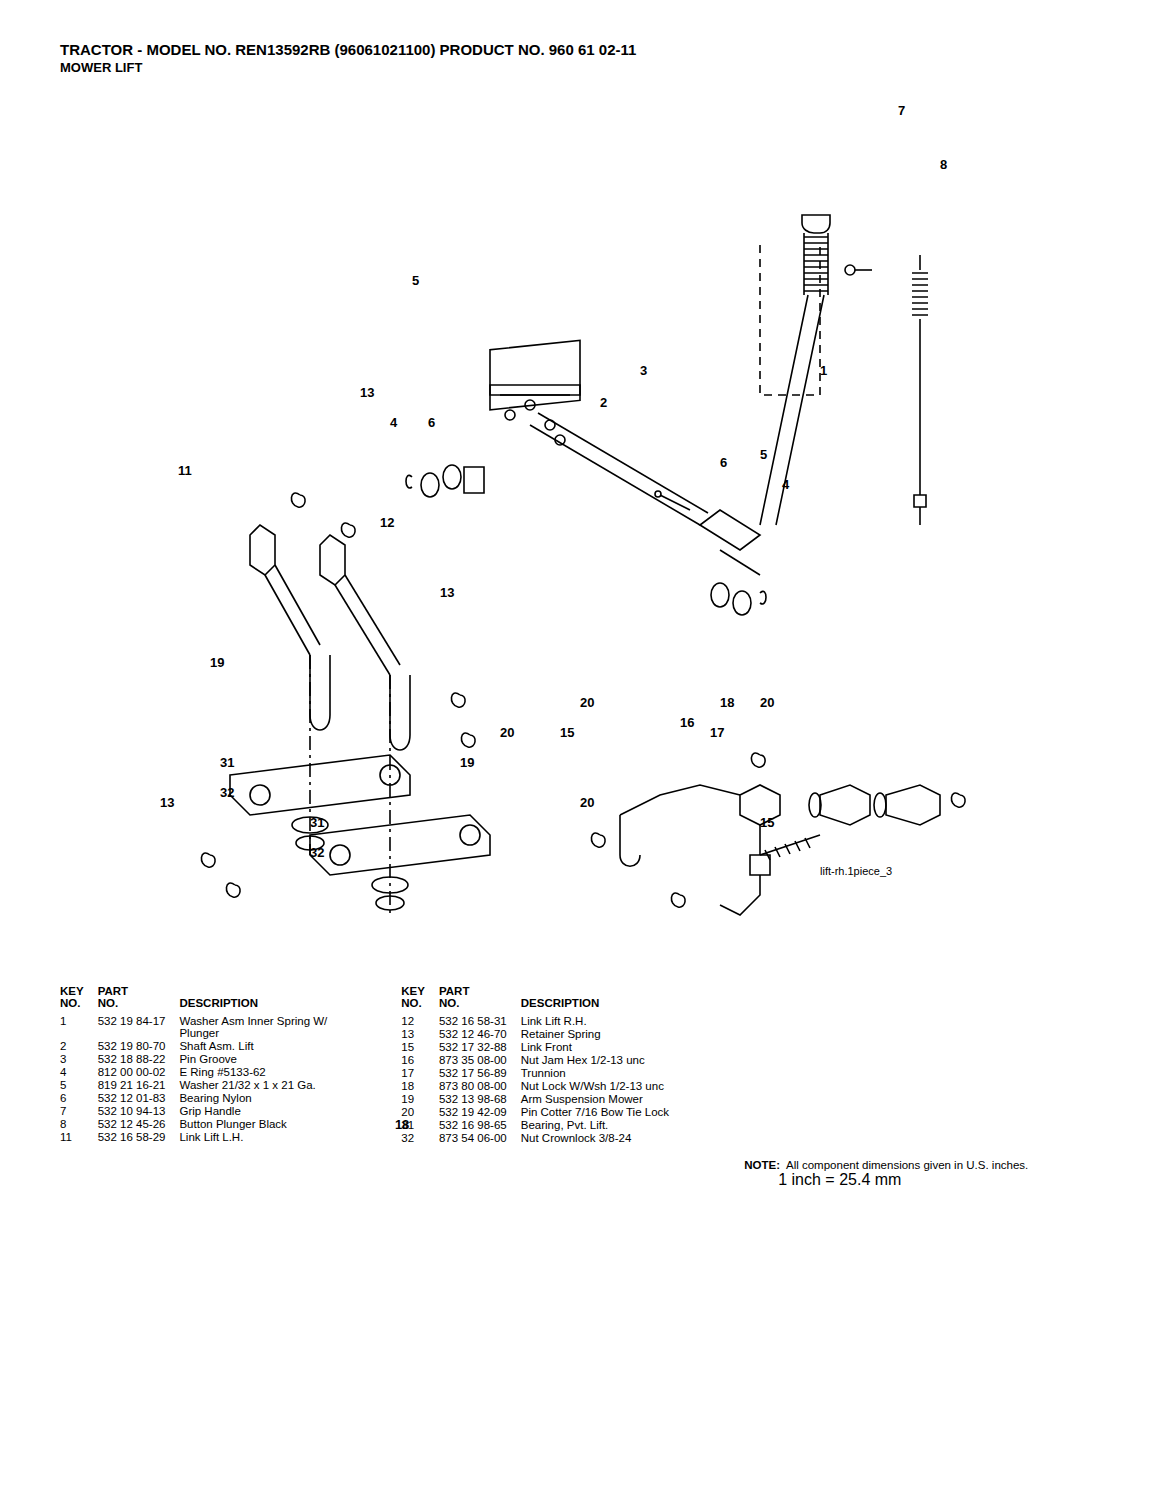TRACTOR - MODEL NO. REN13592RB (96061021100) PRODUCT NO. 960 61 02-11
MOWER LIFT
7 8 5 3 1 2 13 4 6 6 5 4 11 12 13 19 19 31 32 31 32 13 20 20 15 18 20 16 17 20 15 lift-rh.1piece_3
| KEY NO. | PART NO. | DESCRIPTION |
| --- | --- | --- |
| 1 | 532 19 84-17 | Washer Asm Inner Spring W/ Plunger |
| 2 | 532 19 80-70 | Shaft Asm. Lift |
| 3 | 532 18 88-22 | Pin Groove |
| 4 | 812 00 00-02 | E Ring #5133-62 |
| 5 | 819 21 16-21 | Washer 21/32 x 1 x 21 Ga. |
| 6 | 532 12 01-83 | Bearing Nylon |
| 7 | 532 10 94-13 | Grip Handle |
| 8 | 532 12 45-26 | Button Plunger Black |
| 11 | 532 16 58-29 | Link Lift L.H. |
| KEY NO. | PART NO. | DESCRIPTION |
| --- | --- | --- |
| 12 | 532 16 58-31 | Link Lift R.H. |
| 13 | 532 12 46-70 | Retainer Spring |
| 15 | 532 17 32-88 | Link Front |
| 16 | 873 35 08-00 | Nut Jam Hex 1/2-13 unc |
| 17 | 532 17 56-89 | Trunnion |
| 18 | 873 80 08-00 | Nut Lock W/Wsh 1/2-13 unc |
| 19 | 532 13 98-68 | Arm Suspension Mower |
| 20 | 532 19 42-09 | Pin Cotter 7/16 Bow Tie Lock |
| 31 | 532 16 98-65 | Bearing, Pvt. Lift. |
| 32 | 873 54 06-00 | Nut Crownlock 3/8-24 |
18
NOTE: All component dimensions given in U.S. inches.
1 inch = 25.4 mm